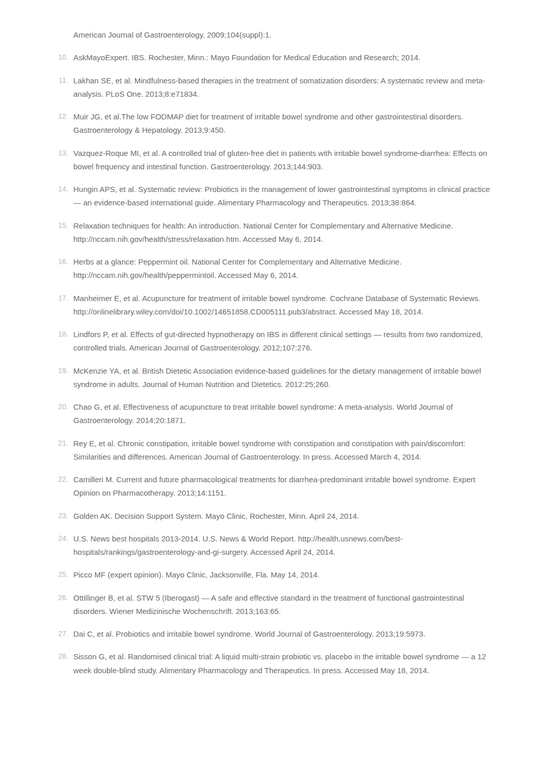American Journal of Gastroenterology. 2009;104(suppl):1.
AskMayoExpert. IBS. Rochester, Minn.: Mayo Foundation for Medical Education and Research; 2014.
Lakhan SE, et al. Mindfulness-based therapies in the treatment of somatization disorders: A systematic review and meta-analysis. PLoS One. 2013;8:e71834.
Muir JG, et al.The low FODMAP diet for treatment of irritable bowel syndrome and other gastrointestinal disorders. Gastroenterology & Hepatology. 2013;9:450.
Vazquez-Roque MI, et al. A controlled trial of gluten-free diet in patients with irritable bowel syndrome-diarrhea: Effects on bowel frequency and intestinal function. Gastroenterology. 2013;144:903.
Hungin APS, et al. Systematic review: Probiotics in the management of lower gastrointestinal symptoms in clinical practice — an evidence-based international guide. Alimentary Pharmacology and Therapeutics. 2013;38:864.
Relaxation techniques for health: An introduction. National Center for Complementary and Alternative Medicine. http://nccam.nih.gov/health/stress/relaxation.htm. Accessed May 6, 2014.
Herbs at a glance: Peppermint oil. National Center for Complementary and Alternative Medicine. http://nccam.nih.gov/health/peppermintoil. Accessed May 6, 2014.
Manheimer E, et al. Acupuncture for treatment of irritable bowel syndrome. Cochrane Database of Systematic Reviews. http://onlinelibrary.wiley.com/doi/10.1002/14651858.CD005111.pub3/abstract. Accessed May 18, 2014.
Lindfors P, et al. Effects of gut-directed hypnotherapy on IBS in different clinical settings — results from two randomized, controlled trials. American Journal of Gastroenterology. 2012;107:276.
McKenzie YA, et al. British Dietetic Association evidence-based guidelines for the dietary management of irritable bowel syndrome in adults. Journal of Human Nutrition and Dietetics. 2012:25;260.
Chao G, et al. Effectiveness of acupuncture to treat irritable bowel syndrome: A meta-analysis. World Journal of Gastroenterology. 2014;20:1871.
Rey E, et al. Chronic constipation, irritable bowel syndrome with constipation and constipation with pain/discomfort: Similarities and differences. American Journal of Gastroenterology. In press. Accessed March 4, 2014.
Camilleri M. Current and future pharmacological treatments for diarrhea-predominant irritable bowel syndrome. Expert Opinion on Pharmacotherapy. 2013;14:1151.
Golden AK. Decision Support System. Mayo Clinic, Rochester, Minn. April 24, 2014.
U.S. News best hospitals 2013-2014. U.S. News & World Report. http://health.usnews.com/best-hospitals/rankings/gastroenterology-and-gi-surgery. Accessed April 24, 2014.
Picco MF (expert opinion). Mayo Clinic, Jacksonville, Fla. May 14, 2014.
Ottillinger B, et al. STW 5 (Iberogast) — A safe and effective standard in the treatment of functional gastrointestinal disorders. Wiener Medizinische Wochenschrift. 2013;163:65.
Dai C, et al. Probiotics and irritable bowel syndrome. World Journal of Gastroenterology. 2013;19:5973.
Sisson G, et al. Randomised clinical trial: A liquid multi-strain probiotic vs. placebo in the irritable bowel syndrome — a 12 week double-blind study. Alimentary Pharmacology and Therapeutics. In press. Accessed May 18, 2014.